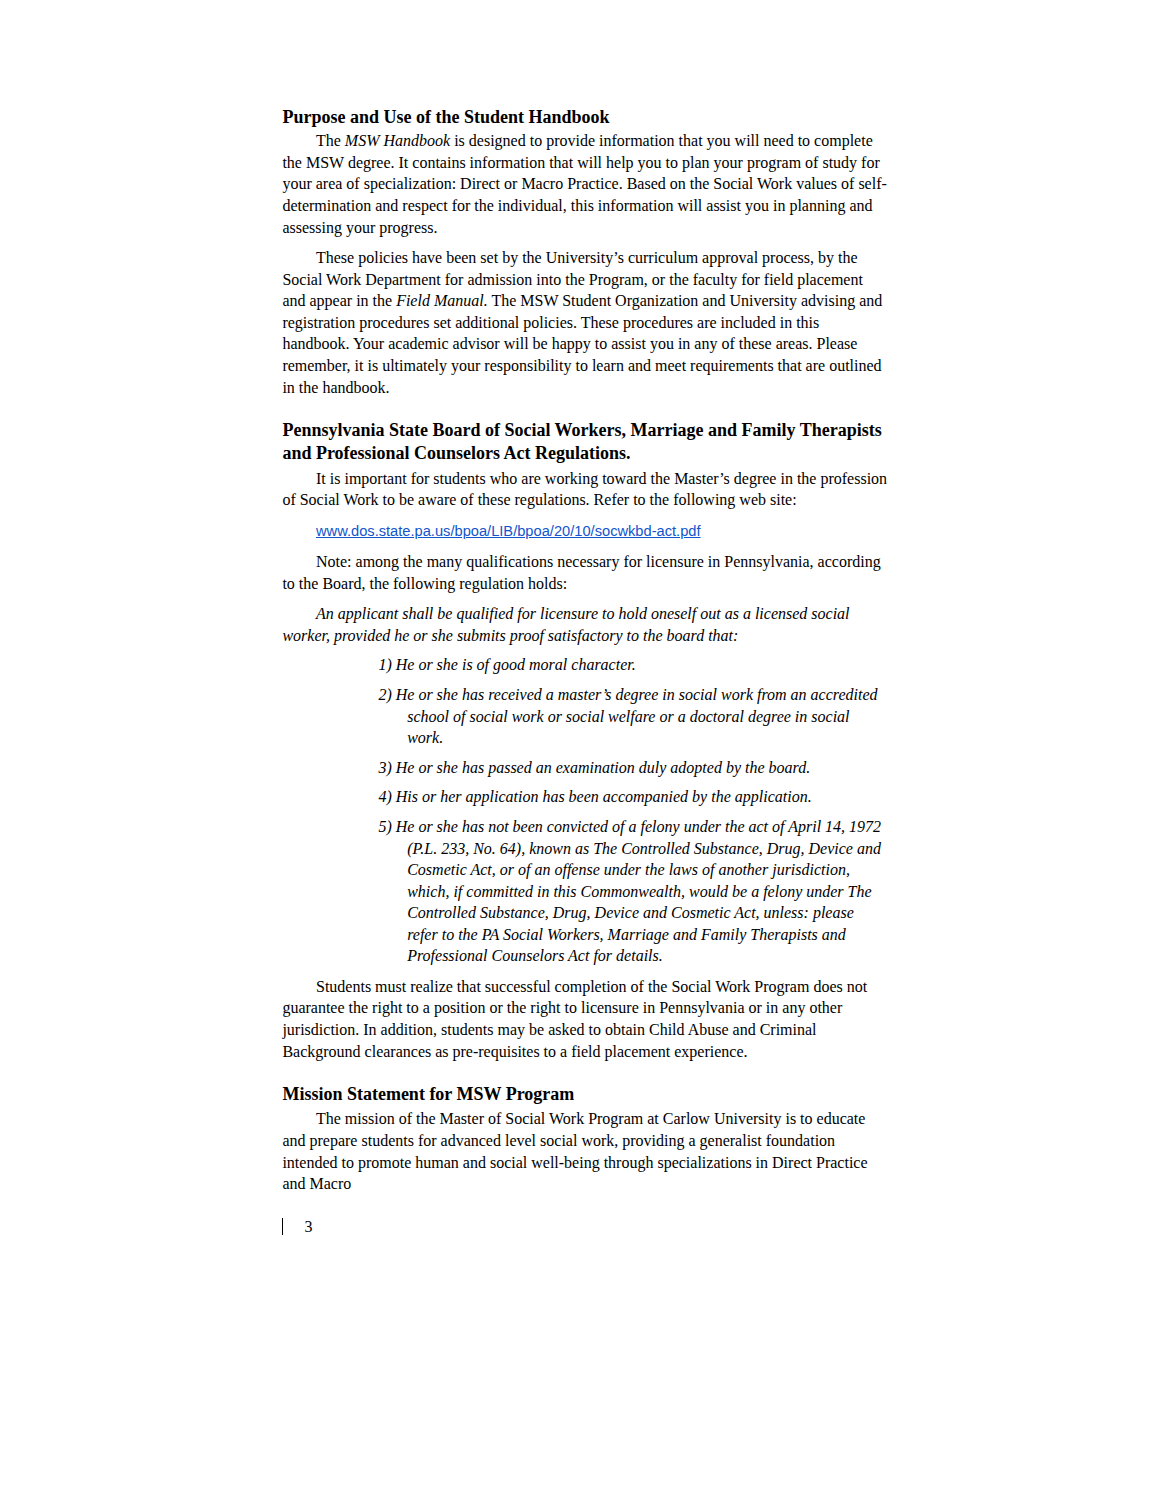Purpose and Use of the Student Handbook
The MSW Handbook is designed to provide information that you will need to complete the MSW degree. It contains information that will help you to plan your program of study for your area of specialization: Direct or Macro Practice. Based on the Social Work values of self-determination and respect for the individual, this information will assist you in planning and assessing your progress.
These policies have been set by the University’s curriculum approval process, by the Social Work Department for admission into the Program, or the faculty for field placement and appear in the Field Manual. The MSW Student Organization and University advising and registration procedures set additional policies. These procedures are included in this handbook. Your academic advisor will be happy to assist you in any of these areas. Please remember, it is ultimately your responsibility to learn and meet requirements that are outlined in the handbook.
Pennsylvania State Board of Social Workers, Marriage and Family Therapists and Professional Counselors Act Regulations.
It is important for students who are working toward the Master’s degree in the profession of Social Work to be aware of these regulations. Refer to the following web site:
www.dos.state.pa.us/bpoa/LIB/bpoa/20/10/socwkbd-act.pdf
Note: among the many qualifications necessary for licensure in Pennsylvania, according to the Board, the following regulation holds:
An applicant shall be qualified for licensure to hold oneself out as a licensed social worker, provided he or she submits proof satisfactory to the board that:
1) He or she is of good moral character.
2) He or she has received a master’s degree in social work from an accredited school of social work or social welfare or a doctoral degree in social work.
3) He or she has passed an examination duly adopted by the board.
4) His or her application has been accompanied by the application.
5) He or she has not been convicted of a felony under the act of April 14, 1972 (P.L. 233, No. 64), known as The Controlled Substance, Drug, Device and Cosmetic Act, or of an offense under the laws of another jurisdiction, which, if committed in this Commonwealth, would be a felony under The Controlled Substance, Drug, Device and Cosmetic Act, unless: please refer to the PA Social Workers, Marriage and Family Therapists and Professional Counselors Act for details.
Students must realize that successful completion of the Social Work Program does not guarantee the right to a position or the right to licensure in Pennsylvania or in any other jurisdiction. In addition, students may be asked to obtain Child Abuse and Criminal Background clearances as pre-requisites to a field placement experience.
Mission Statement for MSW Program
The mission of the Master of Social Work Program at Carlow University is to educate and prepare students for advanced level social work, providing a generalist foundation intended to promote human and social well-being through specializations in Direct Practice and Macro
3